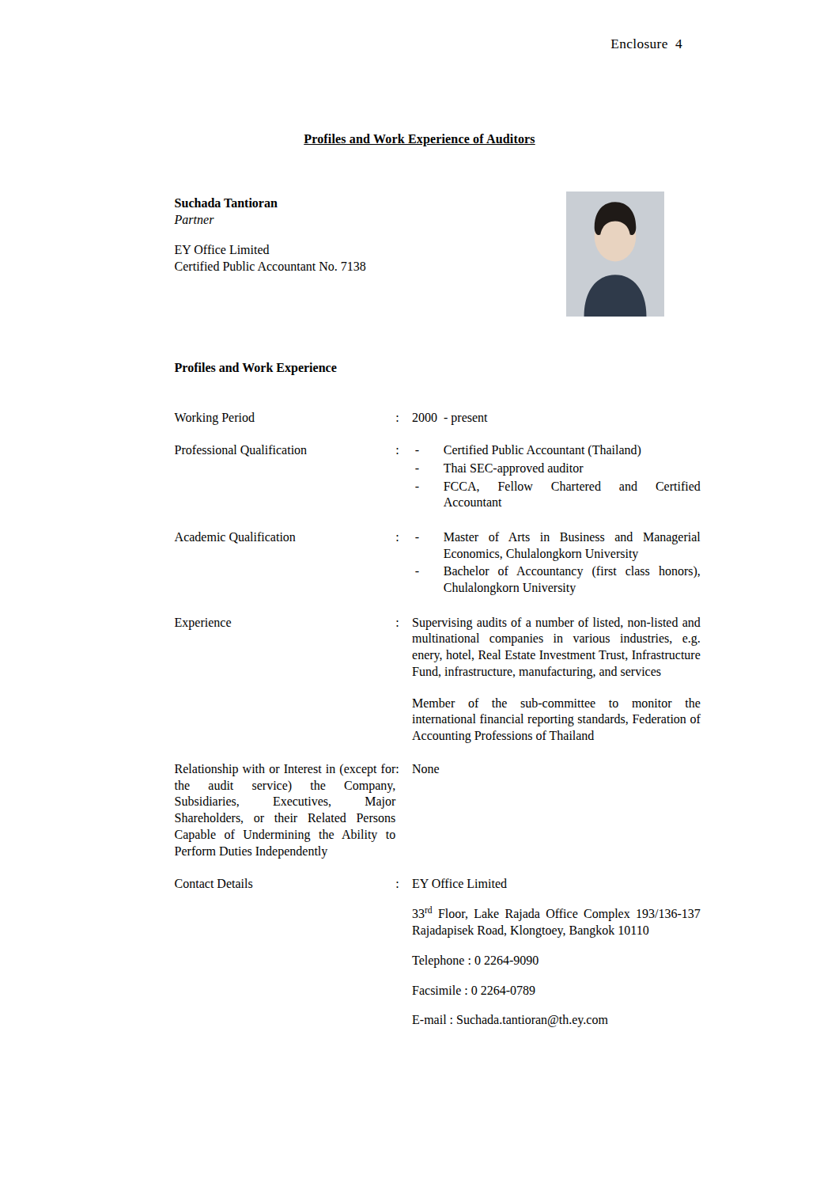Enclosure 4
Profiles and Work Experience of Auditors
Suchada Tantioran
Partner
EY Office Limited
Certified Public Accountant No. 7138
Profiles and Work Experience
| Working Period | : | 2000 - present |
| Professional Qualification | : | Certified Public Accountant (Thailand) Thai SEC-approved auditor FCCA, Fellow Chartered and Certified Accountant |
| Academic Qualification | : | Master of Arts in Business and Managerial Economics, Chulalongkorn University Bachelor of Accountancy (first class honors), Chulalongkorn University |
| Experience | : | Supervising audits of a number of listed, non-listed and multinational companies in various industries, e.g. enery, hotel, Real Estate Investment Trust, Infrastructure Fund, infrastructure, manufacturing, and services Member of the sub-committee to monitor the international financial reporting standards, Federation of Accounting Professions of Thailand |
| Relationship with or Interest in (except for the audit service) the Company, Subsidiaries, Executives, Major Shareholders, or their Related Persons Capable of Undermining the Ability to Perform Duties Independently | : | None |
| Contact Details | : | EY Office Limited 33 rd Floor, Lake Rajada Office Complex 193/136-137 Rajadapisek Road, Klongtoey, Bangkok 10110 Telephone : 0 2264-9090 Facsimile : 0 2264-0789 E-mail : Suchada.tantioran@th.ey.com |